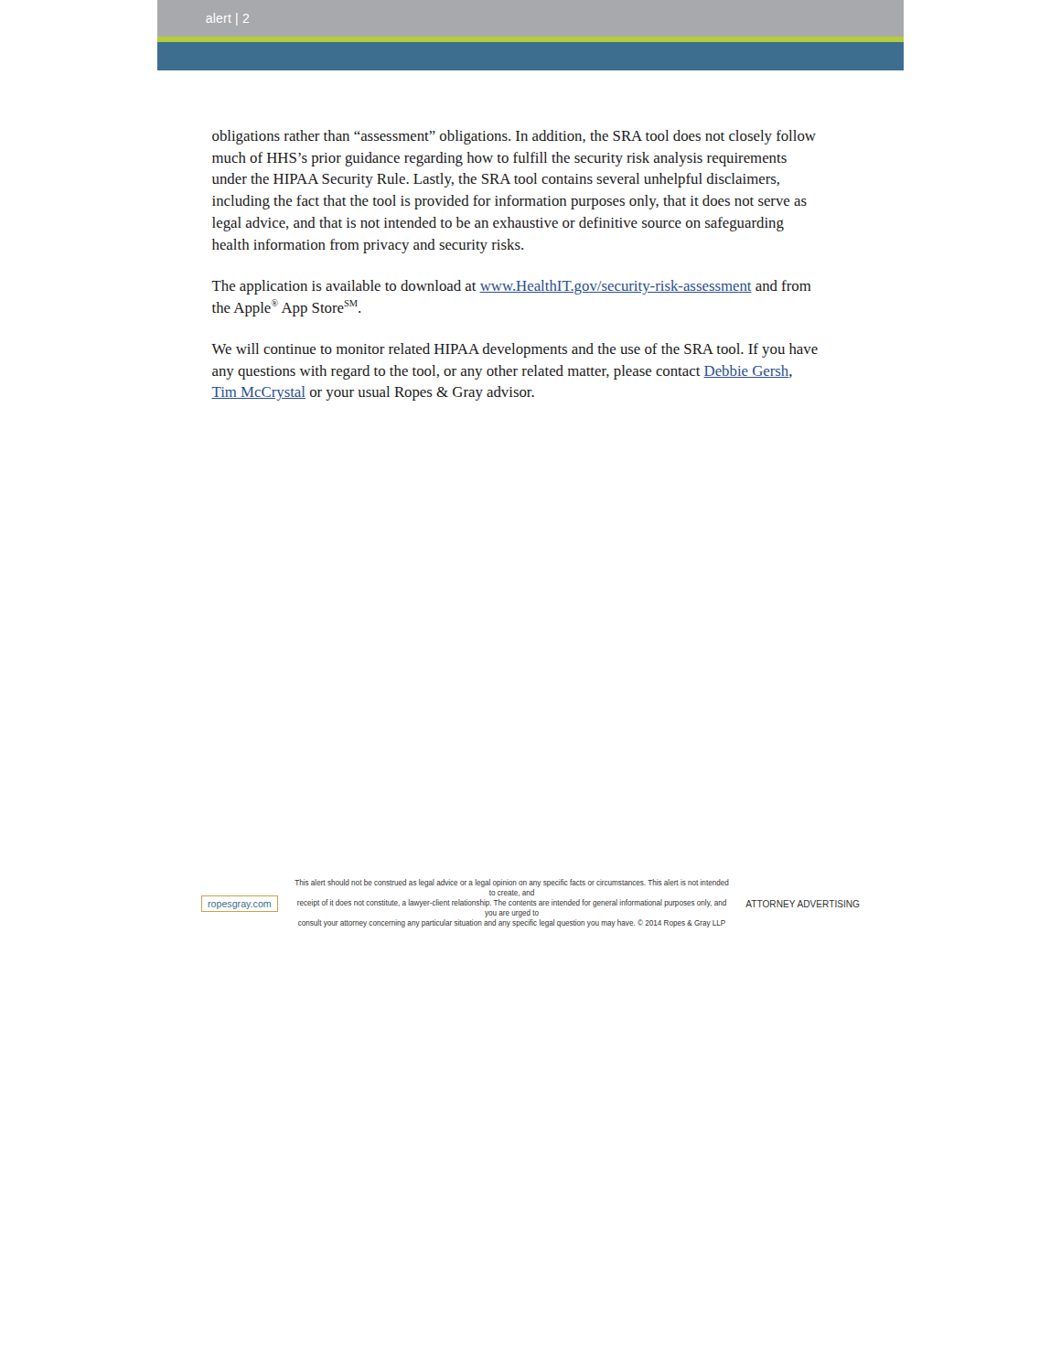alert | 2
obligations rather than “assessment” obligations. In addition, the SRA tool does not closely follow much of HHS’s prior guidance regarding how to fulfill the security risk analysis requirements under the HIPAA Security Rule. Lastly, the SRA tool contains several unhelpful disclaimers, including the fact that the tool is provided for information purposes only, that it does not serve as legal advice, and that is not intended to be an exhaustive or definitive source on safeguarding health information from privacy and security risks.
The application is available to download at www.HealthIT.gov/security-risk-assessment and from the Apple® App StoreSM.
We will continue to monitor related HIPAA developments and the use of the SRA tool. If you have any questions with regard to the tool, or any other related matter, please contact Debbie Gersh, Tim McCrystal or your usual Ropes & Gray advisor.
ropesgray.com
This alert should not be construed as legal advice or a legal opinion on any specific facts or circumstances. This alert is not intended to create, and
receipt of it does not constitute, a lawyer-client relationship. The contents are intended for general informational purposes only, and you are urged to
consult your attorney concerning any particular situation and any specific legal question you may have. © 2014 Ropes & Gray LLP
ATTORNEY ADVERTISING